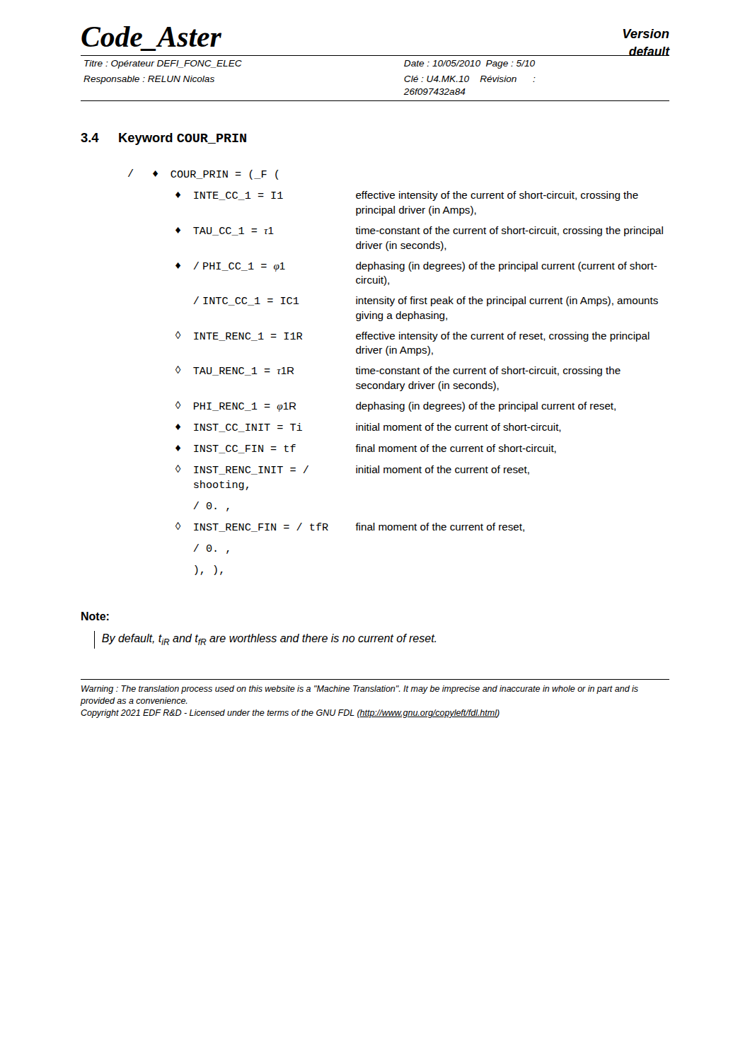Version
default
Code_Aster
| Titre : Opérateur DEFI_FONC_ELEC | Date : 10/05/2010 Page : 5/10 |
| Responsable : RELUN Nicolas | Clé : U4.MK.10 Révision : 26f097432a84 |
3.4 Keyword COUR_PRIN
| / | ♦ | COUR_PRIN = (_F ( |
| | | ♦ | INTE_CC_1 = I1 | effective intensity of the current of short-circuit, crossing the principal driver (in Amps), |
| | | ♦ | TAU_CC_1 = τ 1 | time-constant of the current of short-circuit, crossing the principal driver (in seconds), |
| | | ♦ | / PHI_CC_1 = φ 1 | dephasing (in degrees) of the principal current (current of short-circuit), |
| | | | / INTC_CC_1 = IC1 | intensity of first peak of the principal current (in Amps), amounts giving a dephasing, |
| | | ◊ | INTE_RENC_1 = I1R | effective intensity of the current of reset, crossing the principal driver (in Amps), |
| | | ◊ | TAU_RENC_1 = τ 1R | time-constant of the current of short-circuit, crossing the secondary driver (in seconds), |
| | | ◊ | PHI_RENC_1 = φ 1R | dephasing (in degrees) of the principal current of reset, |
| | | ♦ | INST_CC_INIT = Ti | initial moment of the current of short-circuit, |
| | | ♦ | INST_CC_FIN = tf | final moment of the current of short-circuit, |
| | | ◊ | INST_RENC_INIT = / shooting, | initial moment of the current of reset, |
| | | | / 0. , | |
| | | ◊ | INST_RENC_FIN = / tfR | final moment of the current of reset, |
| | | | / 0. , | |
| | | | ), ), | |
Note:
By default, tiR and tfR are worthless and there is no current of reset.
Warning : The translation process used on this website is a "Machine Translation". It may be imprecise and inaccurate in whole or in part and is provided as a convenience.
Copyright 2021 EDF R&D - Licensed under the terms of the GNU FDL (http://www.gnu.org/copyleft/fdl.html)